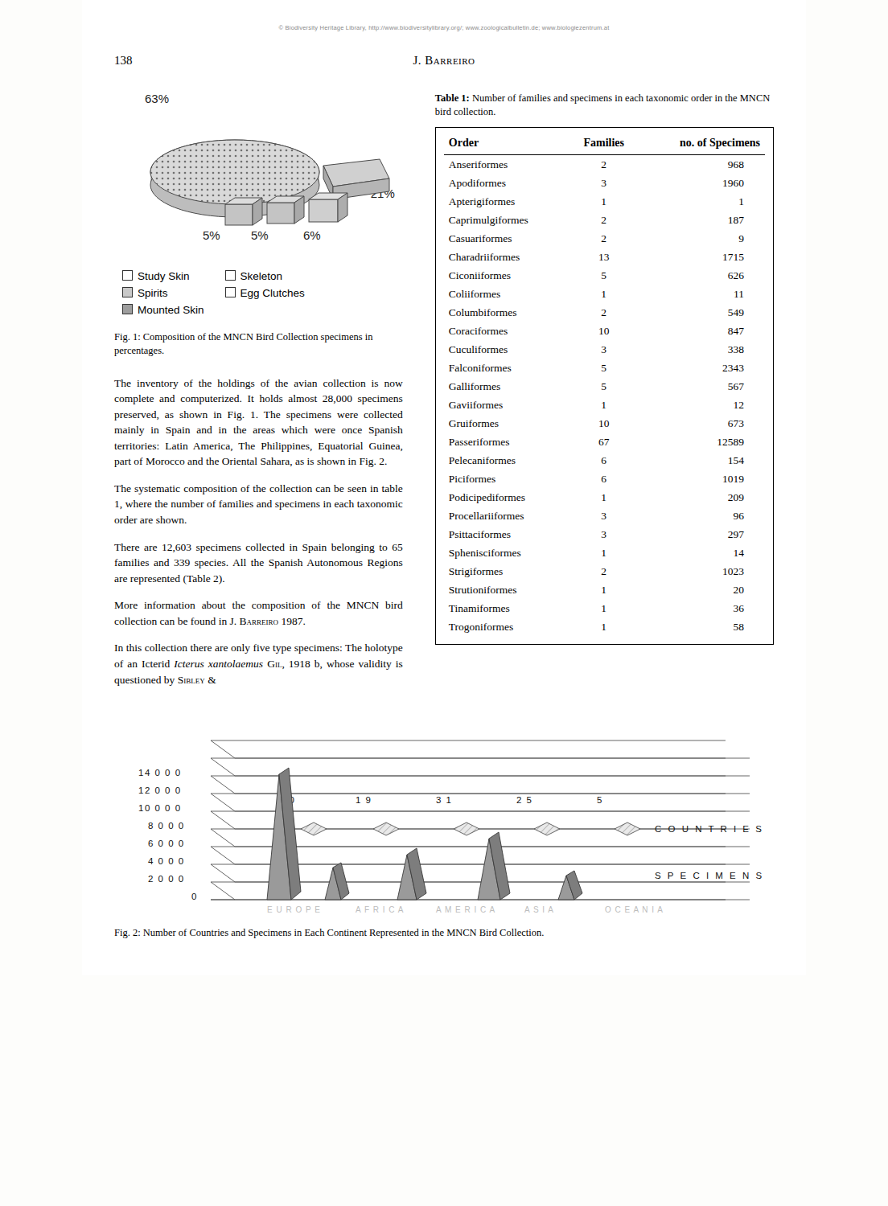© Biodiversity Heritage Library, http://www.biodiversitylibrary.org/; www.zoologicalbulletin.de; www.biologiezentrum.at
138
J. Barreiro
63%
21%
5%
5%
6%
| Study Skin | Skeleton |
| Spirits | Egg Clutches |
| Mounted Skin | |
Fig. 1: Composition of the MNCN Bird Collection specimens in percentages.
The inventory of the holdings of the avian collection is now complete and computerized. It holds almost 28,000 specimens preserved, as shown in Fig. 1. The specimens were collected mainly in Spain and in the areas which were once Spanish territories: Latin America, The Philippines, Equatorial Guinea, part of Morocco and the Oriental Sahara, as is shown in Fig. 2.
The systematic composition of the collection can be seen in table 1, where the number of families and specimens in each taxonomic order are shown.
There are 12,603 specimens collected in Spain belonging to 65 families and 339 species. All the Spanish Autonomous Regions are represented (Table 2).
More information about the composition of the MNCN bird collection can be found in J. Barreiro 1987.
In this collection there are only five type specimens: The holotype of an Icterid Icterus xantolaemus Gil, 1918 b, whose validity is questioned by Sibley &
Table 1: Number of families and specimens in each taxonomic order in the MNCN bird collection.
| Order | Families | no. of Specimens |
| --- | --- | --- |
| Anseriformes | 2 | 968 |
| Apodiformes | 3 | 1960 |
| Apterigiformes | 1 | 1 |
| Caprimulgiformes | 2 | 187 |
| Casuariformes | 2 | 9 |
| Charadriiformes | 13 | 1715 |
| Ciconiiformes | 5 | 626 |
| Coliiformes | 1 | 11 |
| Columbiformes | 2 | 549 |
| Coraciformes | 10 | 847 |
| Cuculiformes | 3 | 338 |
| Falconiformes | 5 | 2343 |
| Galliformes | 5 | 567 |
| Gaviiformes | 1 | 12 |
| Gruiformes | 10 | 673 |
| Passeriformes | 67 | 12589 |
| Pelecaniformes | 6 | 154 |
| Piciformes | 6 | 1019 |
| Podicipediformes | 1 | 209 |
| Procellariiformes | 3 | 96 |
| Psittaciformes | 3 | 297 |
| Sphenisciformes | 1 | 14 |
| Strigiformes | 2 | 1023 |
| Strutioniformes | 1 | 20 |
| Tinamiformes | 1 | 36 |
| Trogoniformes | 1 | 58 |
14 0 0 0 12 0 0 0 10 0 0 0 8 0 0 0 6 0 0 0 4 0 0 0 2 0 0 0 0 2 0 1 9 3 1 2 5 5 C O U N T R I E S S P E C I M E N S E U R O P E A F R I C A A M E R I C A A S I A O C E A N I A
Fig. 2: Number of Countries and Specimens in Each Continent Represented in the MNCN Bird Collection.